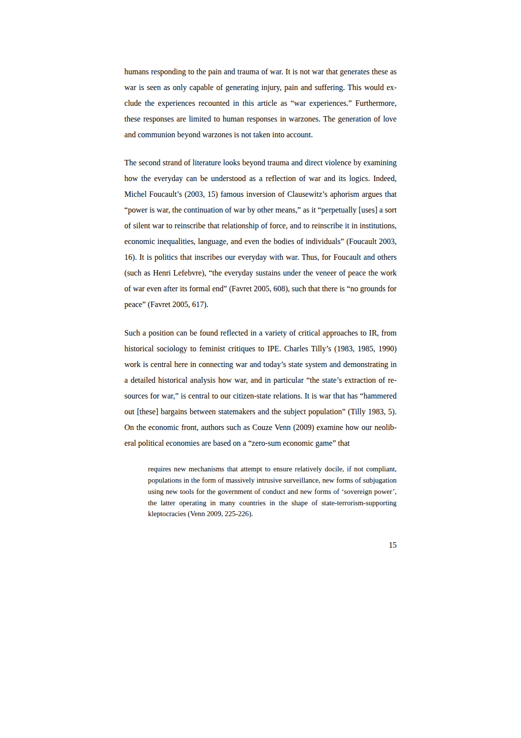humans responding to the pain and trauma of war. It is not war that generates these as war is seen as only capable of generating injury, pain and suffering. This would exclude the experiences recounted in this article as “war experiences.” Furthermore, these responses are limited to human responses in warzones. The generation of love and communion beyond warzones is not taken into account.
The second strand of literature looks beyond trauma and direct violence by examining how the everyday can be understood as a reflection of war and its logics. Indeed, Michel Foucault’s (2003, 15) famous inversion of Clausewitz’s aphorism argues that “power is war, the continuation of war by other means,” as it “perpetually [uses] a sort of silent war to reinscribe that relationship of force, and to reinscribe it in institutions, economic inequalities, language, and even the bodies of individuals” (Foucault 2003, 16). It is politics that inscribes our everyday with war. Thus, for Foucault and others (such as Henri Lefebvre), “the everyday sustains under the veneer of peace the work of war even after its formal end” (Favret 2005, 608), such that there is “no grounds for peace” (Favret 2005, 617).
Such a position can be found reflected in a variety of critical approaches to IR, from historical sociology to feminist critiques to IPE. Charles Tilly’s (1983, 1985, 1990) work is central here in connecting war and today’s state system and demonstrating in a detailed historical analysis how war, and in particular “the state’s extraction of resources for war,” is central to our citizen-state relations. It is war that has “hammered out [these] bargains between statemakers and the subject population” (Tilly 1983, 5). On the economic front, authors such as Couze Venn (2009) examine how our neoliberal political economies are based on a “zero-sum economic game” that
requires new mechanisms that attempt to ensure relatively docile, if not compliant, populations in the form of massively intrusive surveillance, new forms of subjugation using new tools for the government of conduct and new forms of ‘sovereign power’, the latter operating in many countries in the shape of state-terrorism-supporting kleptocracies (Venn 2009, 225-226).
15